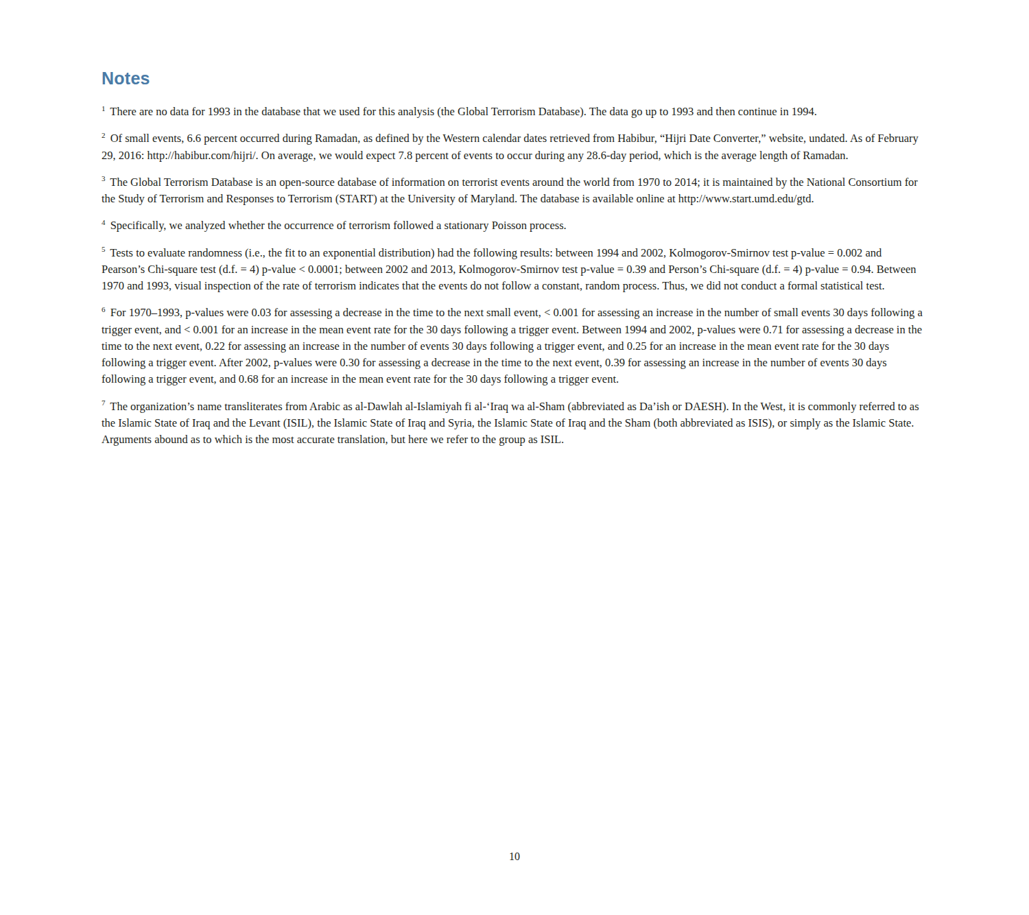Notes
1 There are no data for 1993 in the database that we used for this analysis (the Global Terrorism Database). The data go up to 1993 and then continue in 1994.
2 Of small events, 6.6 percent occurred during Ramadan, as defined by the Western calendar dates retrieved from Habibur, “Hijri Date Converter,” website, undated. As of February 29, 2016: http://habibur.com/hijri/. On average, we would expect 7.8 percent of events to occur during any 28.6-day period, which is the average length of Ramadan.
3 The Global Terrorism Database is an open-source database of information on terrorist events around the world from 1970 to 2014; it is maintained by the National Consortium for the Study of Terrorism and Responses to Terrorism (START) at the University of Maryland. The database is available online at http://www.start.umd.edu/gtd.
4 Specifically, we analyzed whether the occurrence of terrorism followed a stationary Poisson process.
5 Tests to evaluate randomness (i.e., the fit to an exponential distribution) had the following results: between 1994 and 2002, Kolmogorov-Smirnov test p-value = 0.002 and Pearson’s Chi-square test (d.f. = 4) p-value < 0.0001; between 2002 and 2013, Kolmogorov-Smirnov test p-value = 0.39 and Person’s Chi-square (d.f. = 4) p-value = 0.94. Between 1970 and 1993, visual inspection of the rate of terrorism indicates that the events do not follow a constant, random process. Thus, we did not conduct a formal statistical test.
6 For 1970–1993, p-values were 0.03 for assessing a decrease in the time to the next small event, < 0.001 for assessing an increase in the number of small events 30 days following a trigger event, and < 0.001 for an increase in the mean event rate for the 30 days following a trigger event. Between 1994 and 2002, p-values were 0.71 for assessing a decrease in the time to the next event, 0.22 for assessing an increase in the number of events 30 days following a trigger event, and 0.25 for an increase in the mean event rate for the 30 days following a trigger event. After 2002, p-values were 0.30 for assessing a decrease in the time to the next event, 0.39 for assessing an increase in the number of events 30 days following a trigger event, and 0.68 for an increase in the mean event rate for the 30 days following a trigger event.
7 The organization’s name transliterates from Arabic as al-Dawlah al-Islamiyah fi al-‘Iraq wa al-Sham (abbreviated as Da’ish or DAESH). In the West, it is commonly referred to as the Islamic State of Iraq and the Levant (ISIL), the Islamic State of Iraq and Syria, the Islamic State of Iraq and the Sham (both abbreviated as ISIS), or simply as the Islamic State. Arguments abound as to which is the most accurate translation, but here we refer to the group as ISIL.
10